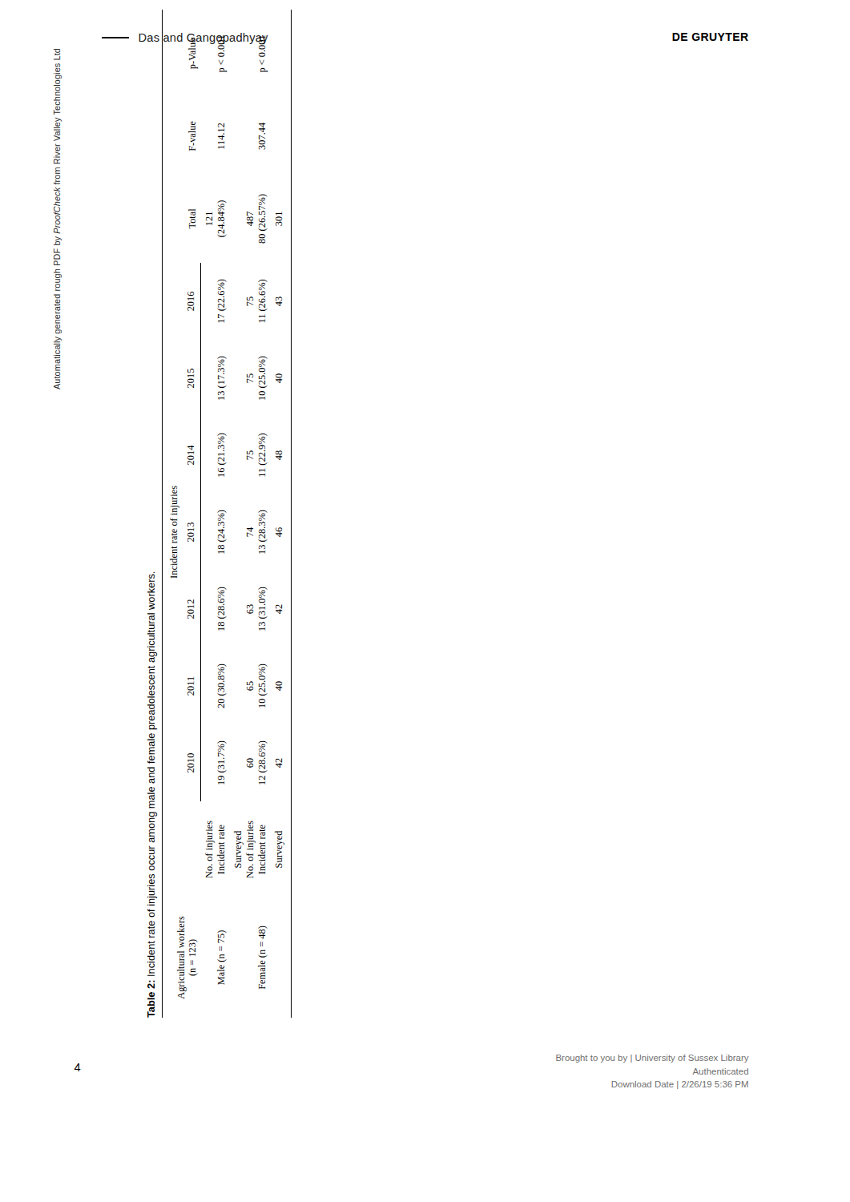Das and Gangopadhyay DE GRUYTER
Automatically generated rough PDF by ProofCheck from River Valley Technologies Ltd
Table 2: Incident rate of injuries occur among male and female preadolescent agricultural workers.
| Agricultural workers (n = 123) | | Incident rate of injuries | Total | F-value | p-Value |
| --- | --- | --- | --- | --- | --- |
| 2010 | 2011 | 2012 | 2013 | 2014 | 2015 | 2016 |
| Male (n = 75) | No. of injuries Incident rate | 19 (31.7%) | 20 (30.8%) | 18 (28.6%) | 18 (24.3%) | 16 (21.3%) | 13 (17.3%) | 17 (22.6%) | 121 (24.84%) | 114.12 | p < 0.001 |
| Female (n = 48) | Surveyed No. of injuries Incident rate | 60 12 (28.6%) | 65 10 (25.0%) | 63 13 (31.0%) | 74 13 (28.3%) | 75 11 (22.9%) | 75 10 (25.0%) | 75 11 (26.6%) | 487 80 (26.57%) | 307.44 | p < 0.001 |
| | Surveyed | 42 | 40 | 42 | 46 | 48 | 40 | 43 | 301 | | |
4
Brought to you by | University of Sussex Library
Authenticated
Download Date | 2/26/19 5:36 PM